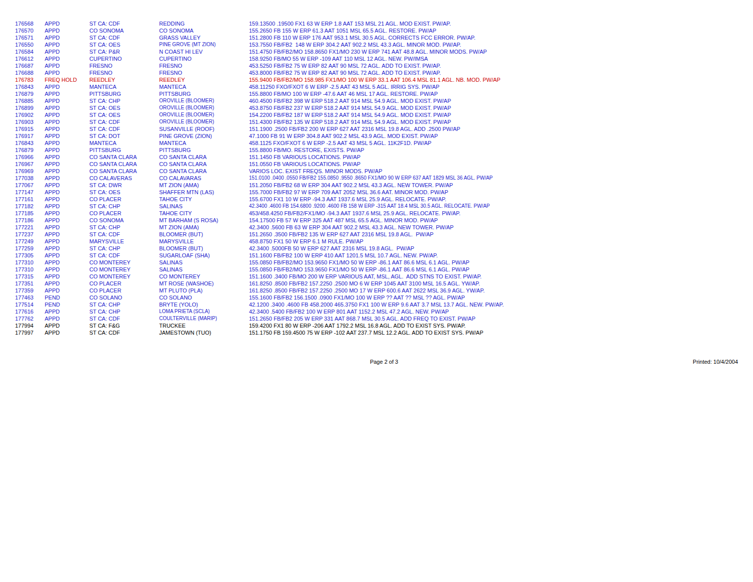| 176568 | APPD | ST CA: CDF | REDDING | 159.13500 .19500 FX1 63 W ERP 1.8 AAT 153 MSL 21 AGL. MOD EXIST. PW/AP. |
| 176570 | APPD | CO SONOMA | CO SONOMA | 155.2650 FB 155 W ERP 61.3 AAT 1051 MSL 65.5 AGL. RESTORE. PW/AP |
| 176571 | APPD | ST CA: CDF | GRASS VALLEY | 151.2800 FB 110 W ERP 176 AAT 953.1 MSL 30.5 AGL. CORRECTS FCC ERROR. PW/AP. |
| 176550 | APPD | ST CA: OES | PINE GROVE (MT ZION) | 153.7550 FB/FB2 148 W ERP 304.2 AAT 902.2 MSL 43.3 AGL. MINOR MOD. PW/AP. |
| 176584 | APPD | ST CA: P&R | N COAST HI LEV | 151.4750 FB/FB2/MO 158.8650 FX1/MO 230 W ERP 741 AAT 48.8 AGL. MINOR MODS. PW/AP |
| 176612 | APPD | CUPERTINO | CUPERTINO | 158.9250 FB/MO 55 W ERP -109 AAT 110 MSL 12 AGL. NEW. PW/IMSA |
| 176687 | APPD | FRESNO | FRESNO | 453.5250 FB/FB2 75 W ERP 82 AAT 90 MSL 72 AGL. ADD TO EXIST. PW/AP. |
| 176688 | APPD | FRESNO | FRESNO | 453.8000 FB/FB2 75 W ERP 82 AAT 90 MSL 72 AGL. ADD TO EXIST. PW/AP. |
| 176783 | FREQ HOLD | REEDLEY | REEDLEY | 155.9400 FB/FB2/MO 158.985 FX1/MO 100 W ERP 33.1 AAT 106.4 MSL 81.1 AGL. NB. MOD. PW/AP |
| 176843 | APPD | MANTECA | MANTECA | 458.11250 FXO/FXOT 6 W ERP -2.5 AAT 43 MSL 5 AGL. IRRIG SYS. PW/AP |
| 176879 | APPD | PITTSBURG | PITTSBURG | 155.8800 FB/MO 100 W ERP -47.6 AAT 46 MSL 17 AGL. RESTORE. PW/AP |
| 176885 | APPD | ST CA: CHP | OROVILLE (BLOOMER) | 460.4500 FB/FB2 398 W ERP 518.2 AAT 914 MSL 54.9 AGL. MOD EXIST. PW/AP |
| 176899 | APPD | ST CA: OES | OROVILLE (BLOOMER) | 453.8750 FB/FB2 237 W ERP 518.2 AAT 914 MSL 54.9 AGL. MOD EXIST. PW/AP |
| 176902 | APPD | ST CA: OES | OROVILLE (BLOOMER) | 154.2200 FB/FB2 187 W ERP 518.2 AAT 914 MSL 54.9 AGL. MOD EXIST. PW/AP |
| 176903 | APPD | ST CA: CDF | OROVILLE (BLOOMER) | 151.4300 FB/FB2 135 W ERP 518.2 AAT 914 MSL 54.9 AGL. MOD EXIST. PW/AP |
| 176915 | APPD | ST CA: CDF | SUSANVILLE (ROOF) | 151.1900 .2500 FB/FB2 200 W ERP 627 AAT 2316 MSL 19.8 AGL. ADD .2500 PW/AP |
| 176917 | APPD | ST CA: DOT | PINE GROVE (ZION) | 47.1000 FB 91 W ERP 304.8 AAT 902.2 MSL 43.9 AGL. MOD EXIST. PW/AP |
| 176843 | APPD | MANTECA | MANTECA | 458.1125 FXO/FXOT 6 W ERP -2.5 AAT 43 MSL 5 AGL. 11K2F1D. PW/AP |
| 176879 | APPD | PITTSBURG | PITTSBURG | 155.8800 FB/MO. RESTORE, EXISTS. PW/AP |
| 176966 | APPD | CO SANTA CLARA | CO SANTA CLARA | 151.1450 FB VARIOUS LOCATIONS. PW/AP |
| 176967 | APPD | CO SANTA CLARA | CO SANTA CLARA | 151.0550 FB VARIOUS LOCATIONS. PW/AP |
| 176969 | APPD | CO SANTA CLARA | CO SANTA CLARA | VARIOS LOC. EXIST FREQS. MINOR MODS. PW/AP |
| 177038 | APPD | CO CALAVERAS | CO CALAVARAS | 151.0100 .0400 .0550 FB/FB2 155.0850 .9550 .8650 FX1/MO 90 W ERP 637 AAT 1829 MSL 36 AGL. PW/AP |
| 177067 | APPD | ST CA: DWR | MT ZION (AMA) | 151.2050 FB/FB2 68 W ERP 304 AAT 902.2 MSL 43.3 AGL. NEW TOWER. PW/AP |
| 177147 | APPD | ST CA: OES | SHAFFER MTN (LAS) | 155.7000 FB/FB2 97 W ERP 709 AAT 2052 MSL 36.6 AAT. MINOR MOD. PW/AP |
| 177161 | APPD | CO PLACER | TAHOE CITY | 155.6700 FX1 10 W ERP -94.3 AAT 1937.6 MSL 25.9 AGL. RELOCATE. PW/AP. |
| 177182 | APPD | ST CA: CHP | SALINAS | 42.3400 .4600 FB 154.6800 .9200 .4600 FB 158 W ERP -315 AAT 18.4 MSL 30.5 AGL. RELOCATE. PW/AP |
| 177185 | APPD | CO PLACER | TAHOE CITY | 453/458.4250 FB/FB2/FX1/MO -94.3 AAT 1937.6 MSL 25.9 AGL. RELOCATE. PW/AP. |
| 177186 | APPD | CO SONOMA | MT BARHAM (S ROSA) | 154.17500 FB 57 W ERP 325 AAT 487 MSL 65.5 AGL. MINOR MOD. PW/AP |
| 177221 | APPD | ST CA: CHP | MT ZION (AMA) | 42.3400 .5600 FB 63 W ERP 304 AAT 902.2 MSL 43.3 AGL. NEW TOWER. PW/AP |
| 177237 | APPD | ST CA: CDF | BLOOMER (BUT) | 151.2650 .3500 FB/FB2 135 W ERP 627 AAT 2316 MSL 19.8 AGL. PW/AP |
| 177249 | APPD | MARYSVILLE | MARYSVILLE | 458.8750 FX1 50 W ERP 6.1 M RULE. PW/AP |
| 177259 | APPD | ST CA: CHP | BLOOMER (BUT) | 42.3400 .5000FB 50 W ERP 627 AAT 2316 MSL 19.8 AGL. PW/AP |
| 177305 | APPD | ST CA: CDF | SUGARLOAF (SHA) | 151.1600 FB/FB2 100 W ERP 410 AAT 1201.5 MSL 10.7 AGL. NEW. PW/AP. |
| 177310 | APPD | CO MONTEREY | SALINAS | 155.0850 FB/FB2/MO 153.9650 FX1/MO 50 W ERP -86.1 AAT 86.6 MSL 6.1 AGL. PW/AP |
| 177310 | APPD | CO MONTEREY | SALINAS | 155.0850 FB/FB2/MO 153.9650 FX1/MO 50 W ERP -86.1 AAT 86.6 MSL 6.1 AGL. PW/AP |
| 177315 | APPD | CO MONTEREY | CO MONTEREY | 151.1600 .3400 FB/MO 200 W ERP VARIOUS AAT, MSL, AGL. ADD STNS TO EXIST. PW/AP. |
| 177351 | APPD | CO PLACER | MT ROSE (WASHOE) | 161.8250 .8500 FB/FB2 157.2250 .2500 MO 6 W ERP 1045 AAT 3100 MSL 16.5 AGL. YW/AP. |
| 177359 | APPD | CO PLACER | MT PLUTO (PLA) | 161.8250 .8500 FB/FB2 157.2250 .2500 MO 17 W ERP 600.6 AAT 2622 MSL 36.9 AGL. YW/AP. |
| 177463 | PEND | CO SOLANO | CO SOLANO | 155.1600 FB/FB2 156.1500 .0900 FX1/MO 100 W ERP ?? AAT ?? MSL ?? AGL. PW/AP |
| 177514 | PEND | ST CA: CHP | BRYTE (YOLO) | 42.1200 .3400 .4600 FB 458.2000 465.3750 FX1 100 W ERP 9.6 AAT 3.7 MSL 13.7 AGL. NEW. PW/AP. |
| 177616 | APPD | ST CA: CHP | LOMA PRIETA (SCLA) | 42.3400 .5400 FB/FB2 100 W ERP 801 AAT 1152.2 MSL 47.2 AGL. NEW. PW/AP |
| 177762 | APPD | ST CA: CDF | COULTERVILLE (MARIP) | 151.2650 FB/FB2 205 W ERP 331 AAT 868.7 MSL 30.5 AGL. ADD FREQ TO EXIST. PW/AP |
| 177994 | APPD | ST CA: F&G | TRUCKEE | 159.4200 FX1 80 W ERP -206 AAT 1792.2 MSL 16.8 AGL. ADD TO EXIST SYS. PW/AP. |
| 177997 | APPD | ST CA: CDF | JAMESTOWN (TUO) | 151.1750 FB 159.4500 75 W ERP -102 AAT 237.7 MSL 12.2 AGL. ADD TO EXIST SYS. PW/AP |
Page 2 of 3
Printed: 10/4/2004